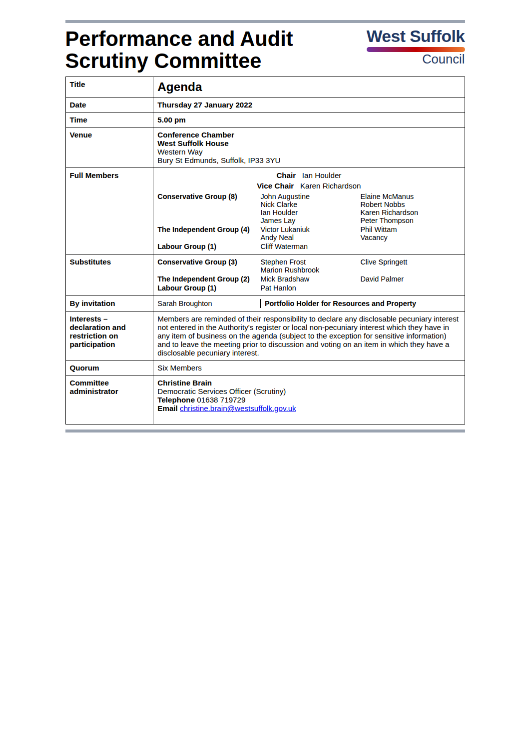Performance and Audit Scrutiny Committee
West Suffolk
Council
| Title | Agenda |
| Date | Thursday 27 January 2022 |
| Time | 5.00 pm |
| Venue | Conference Chamber West Suffolk House Western Way Bury St Edmunds, Suffolk, IP33 3YU |
| Full Members | Chair Ian Houlder Vice Chair Karen Richardson / Conservative Group (8) / John Augustine Nick Clarke Ian Houlder James Lay / Elaine McManus Robert Nobbs Karen Richardson Peter Thompson / / The Independent Group (4) / Victor Lukaniuk Andy Neal / Phil Wittam Vacancy / / Labour Group (1) / Cliff Waterman / |
| Substitutes | / Conservative Group (3) / Stephen Frost Marion Rushbrook / Clive Springett / / The Independent Group (2) / Mick Bradshaw / David Palmer / / Labour Group (1) / Pat Hanlon / |
| By invitation | / Sarah Broughton / Portfolio Holder for Resources and Property / |
| Interests – declaration and restriction on participation | Members are reminded of their responsibility to declare any disclosable pecuniary interest not entered in the Authority's register or local non-pecuniary interest which they have in any item of business on the agenda (subject to the exception for sensitive information) and to leave the meeting prior to discussion and voting on an item in which they have a disclosable pecuniary interest. |
| Quorum | Six Members |
| Committee administrator | Christine Brain Democratic Services Officer (Scrutiny) Telephone 01638 719729 Email christine.brain@westsuffolk.gov.uk |